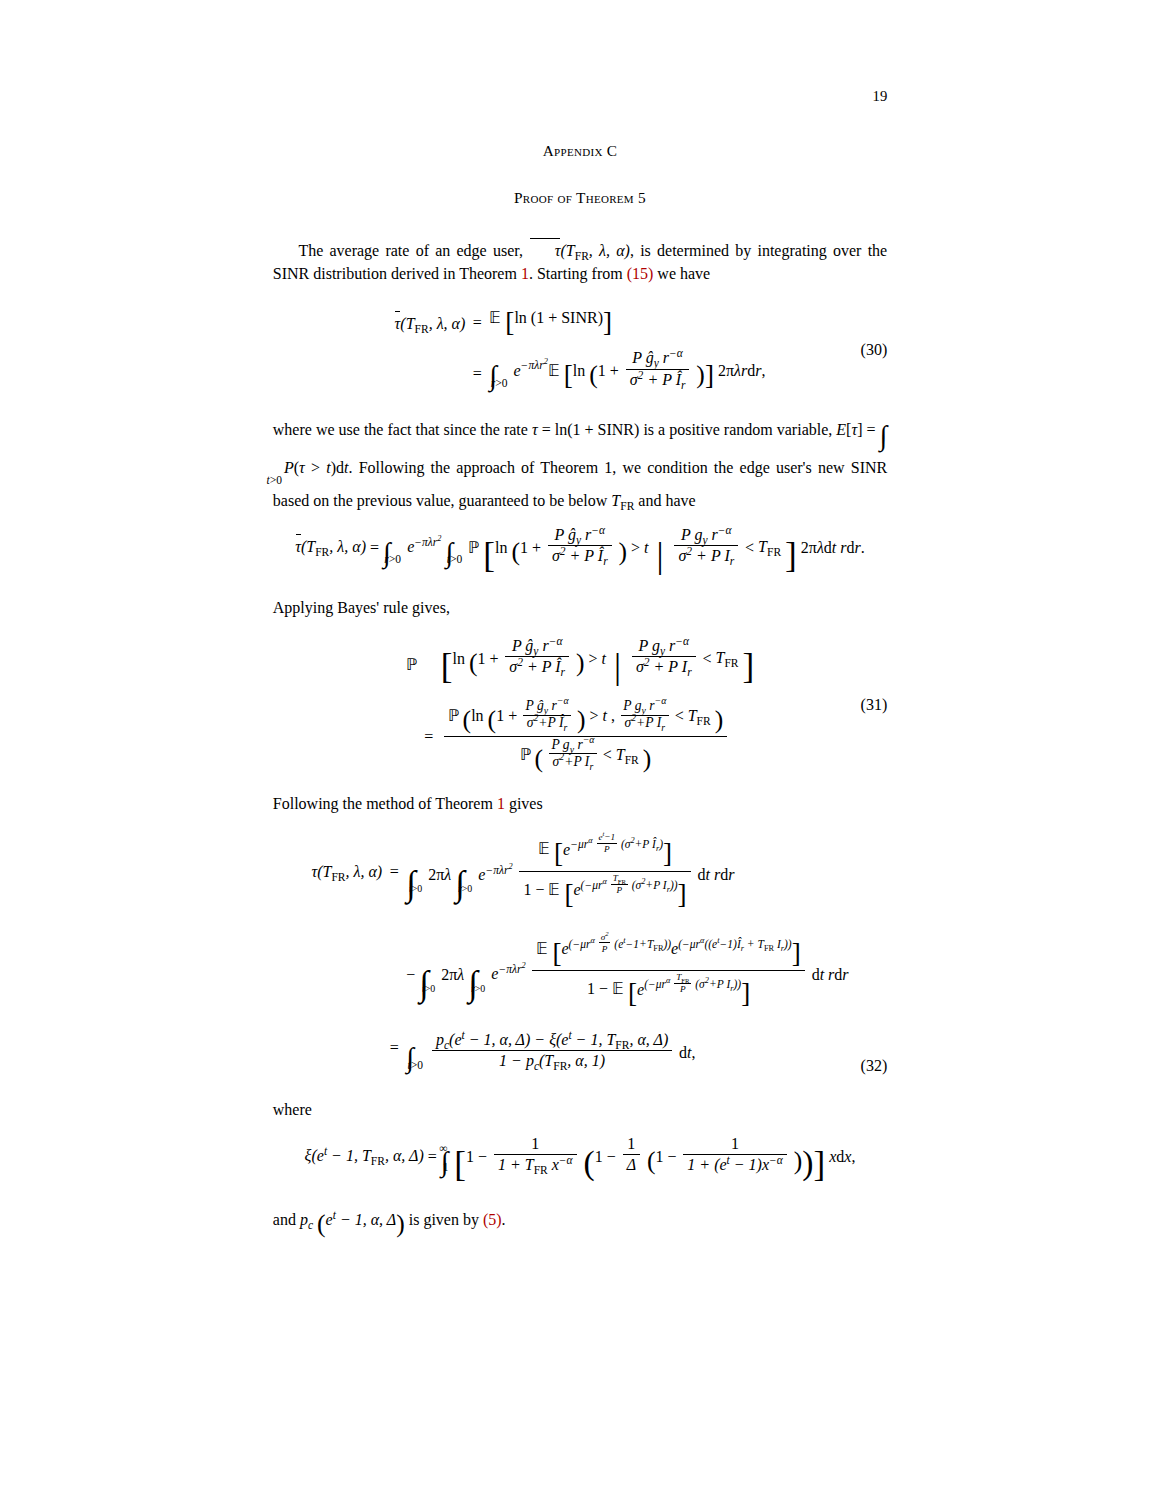19
Appendix C
Proof of Theorem 5
The average rate of an edge user, τ(TFR, λ, α), is determined by integrating over the SINR distribution derived in Theorem 1. Starting from (15) we have
| τ (T FR , λ, α) | = | 𝔼 [ ln (1 + SINR ) ] |
| | = | ∫ r >0 e −πλr 2 𝔼 [ ln ( 1 + P ĝ y r −α σ 2 + P Î r ) ] 2π λr d r , |
(30)
where we use the fact that since the rate τ = ln(1 + SINR) is a positive random variable, E[τ] = ∫t>0 P(τ > t)dt. Following the approach of Theorem 1, we condition the edge user's new SINR based on the previous value, guaranteed to be below TFR and have
τ(TFR, λ, α) = ∫r>0 e−πλr2 ∫t>0 ℙ [ln (1 + P ĝy r−α σ2 + P Îr ) > t | P gy r−α σ2 + P Ir < TFR ] 2πλdt rdr.
Applying Bayes' rule gives,
| ℙ | | [ ln ( 1 + P ĝ y r −α σ 2 + P Î r ) > t / P g y r −α σ 2 + P I r < T FR ] |
| | = | ℙ ( ln ( 1 + P ĝ y r −α σ 2 +P Î r ) > t , P g y r −α σ 2 +P I r < T FR ) ℙ ( P g y r −α σ 2 +P I r < T FR ) |
(31)
Following the method of Theorem 1 gives
| τ(T FR , λ, α) | = | ∫ t >0 2π λ ∫ r >0 e −πλr 2 𝔼 [ e −μr α e t −1 P (σ 2 +P Î r ) ] 1 − 𝔼 [ e (−μr α T FR P (σ 2 +P I r )) ] d t r d r |
| | | − ∫ t >0 2π λ ∫ r >0 e −πλr 2 𝔼 [ e (−μr α σ 2 P (e t −1+T FR )) e (−μr α ((e t −1)Î r + T FR I r )) ] 1 − 𝔼 [ e (−μr α T FR P (σ 2 +P I r )) ] d t r d r |
| | = | ∫ t >0 p c (e t − 1, α, Δ) − ξ(e t − 1, T FR , α, Δ) 1 − p c (T FR , α, 1) d t , |
(32)
where
ξ(et − 1, TFR, α, Δ) = ∫1∞ [1 − 11 + TFR x−α (1 − 1 Δ (1 − 11 + (et − 1)x−α ))] xdx,
and pc (et − 1, α, Δ) is given by (5).